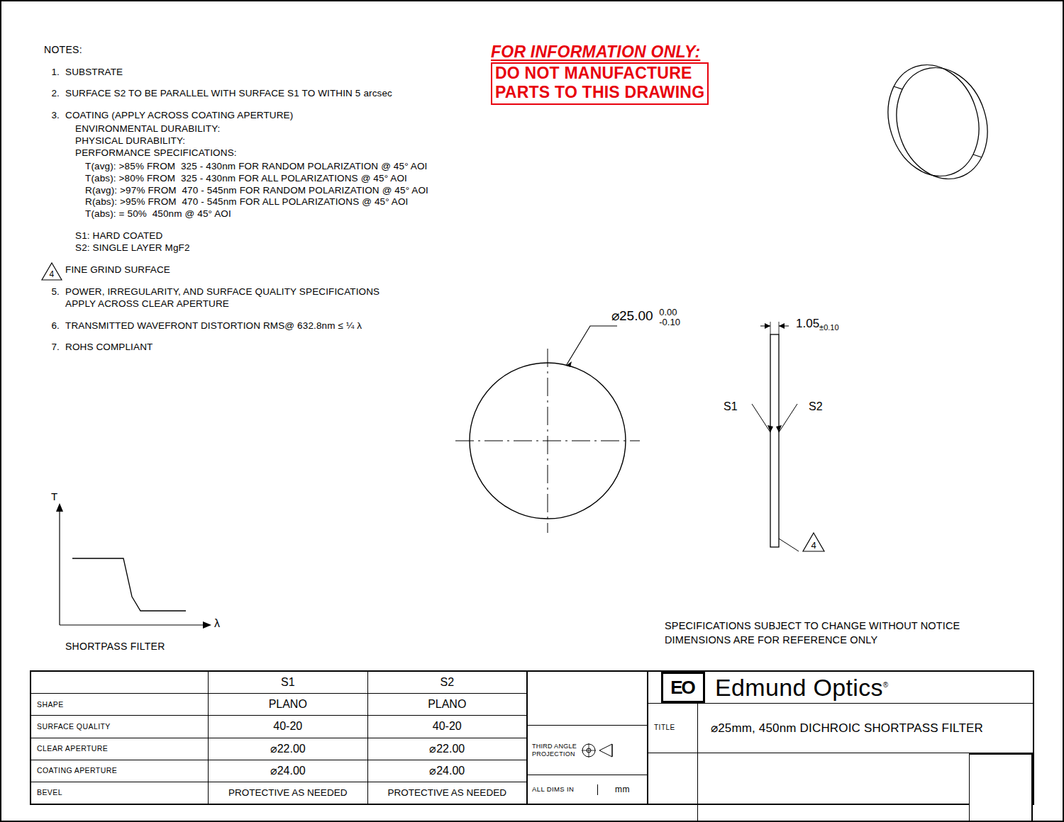NOTES:
1. SUBSTRATE
2. SURFACE S2 TO BE PARALLEL WITH SURFACE S1 TO WITHIN 5 arcsec
3. COATING (APPLY ACROSS COATING APERTURE)
ENVIRONMENTAL DURABILITY:
PHYSICAL DURABILITY:
PERFORMANCE SPECIFICATIONS:
T(avg): >85% FROM 325 - 430nm FOR RANDOM POLARIZATION @ 45° AOI
T(abs): >80% FROM 325 - 430nm FOR ALL POLARIZATIONS @ 45° AOI
R(avg): >97% FROM 470 - 545nm FOR RANDOM POLARIZATION @ 45° AOI
R(abs): >95% FROM 470 - 545nm FOR ALL POLARIZATIONS @ 45° AOI
T(abs): = 50% 450nm @ 45° AOI
S1: HARD COATED
S2: SINGLE LAYER MgF2
4 FINE GRIND SURFACE
5. POWER, IRREGULARITY, AND SURFACE QUALITY SPECIFICATIONS
APPLY ACROSS CLEAR APERTURE
6. TRANSMITTED WAVEFRONT DISTORTION RMS@ 632.8nm ≤ ¼ λ
7. ROHS COMPLIANT
FOR INFORMATION ONLY:
DO NOT MANUFACTURE
PARTS TO THIS DRAWING
⌀25.00 0.00
-0.10
1.05±0.10
S1
S2
4
T
λ
SHORTPASS FILTER
SPECIFICATIONS SUBJECT TO CHANGE WITHOUT NOTICE
DIMENSIONS ARE FOR REFERENCE ONLY
S1
S2
Shape
PLANO
PLANO
Surface Quality
40-20
40-20
Clear Aperture
⌀22.00
⌀22.00
Coating Aperture
⌀24.00
⌀24.00
Bevel
PROTECTIVE AS NEEDED
PROTECTIVE AS NEEDED
THIRD ANGLE
PROJECTION
ALL DIMS IN
mm
EO
Edmund Optics®
TITLE
⌀25mm, 450nm DICHROIC SHORTPASS FILTER
DWG NO
69201
SHEET
1 OF 1